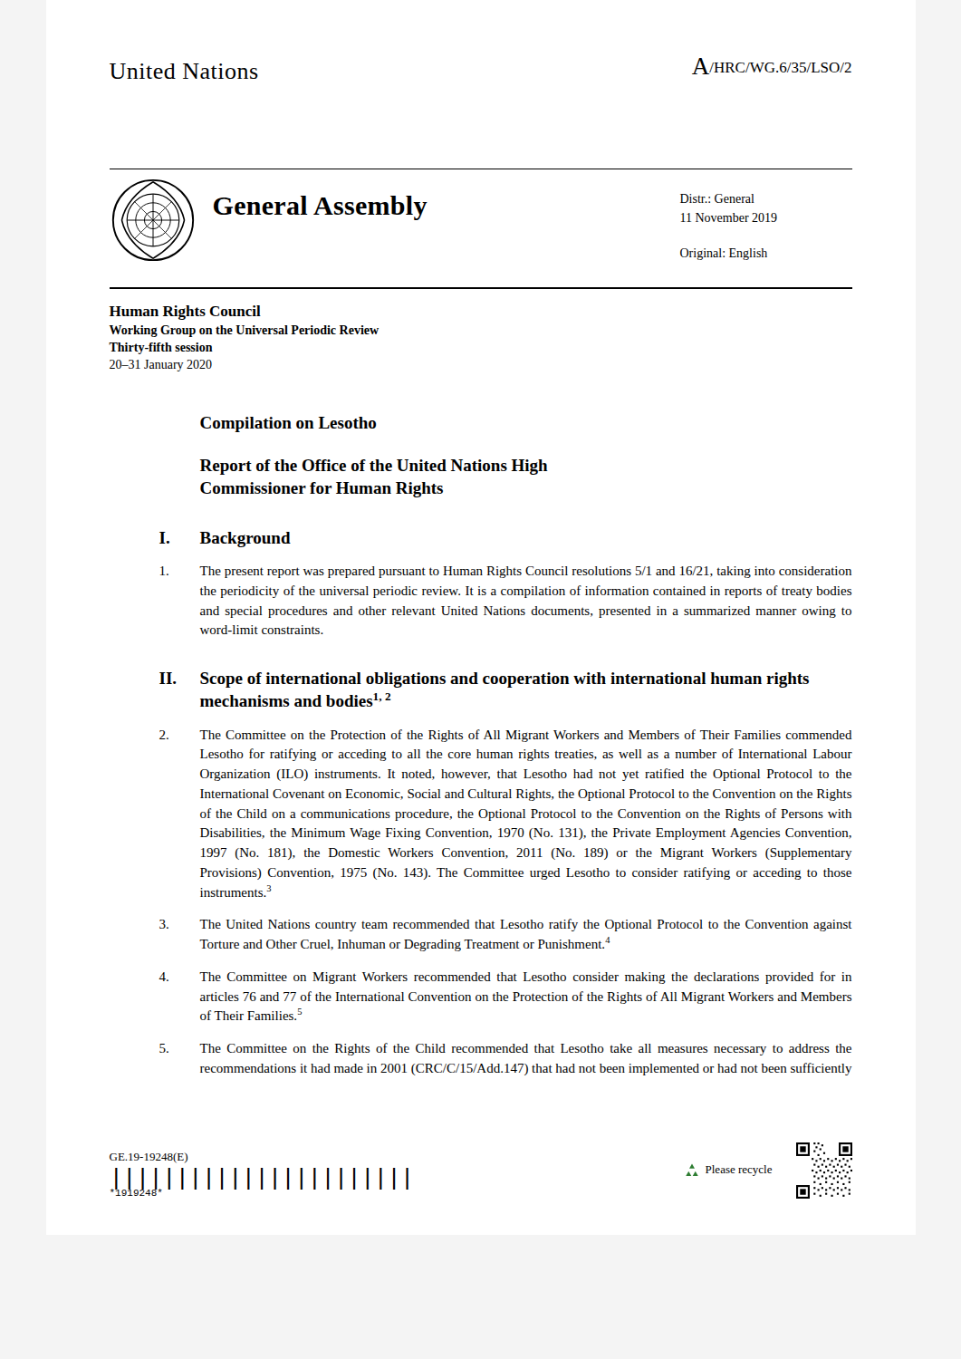A/HRC/WG.6/35/LSO/2
United Nations
General Assembly
Distr.: General
11 November 2019
Original: English
Human Rights Council
Working Group on the Universal Periodic Review
Thirty-fifth session
20–31 January 2020
Compilation on Lesotho
Report of the Office of the United Nations High
Commissioner for Human Rights
I. Background
1.
The present report was prepared pursuant to Human Rights Council resolutions 5/1 and 16/21, taking into consideration the periodicity of the universal periodic review. It is a compilation of information contained in reports of treaty bodies and special procedures and other relevant United Nations documents, presented in a summarized manner owing to word-limit constraints.
II. Scope of international obligations and cooperation with international human rights mechanisms and bodies1, 2
2.
The Committee on the Protection of the Rights of All Migrant Workers and Members of Their Families commended Lesotho for ratifying or acceding to all the core human rights treaties, as well as a number of International Labour Organization (ILO) instruments. It noted, however, that Lesotho had not yet ratified the Optional Protocol to the International Covenant on Economic, Social and Cultural Rights, the Optional Protocol to the Convention on the Rights of the Child on a communications procedure, the Optional Protocol to the Convention on the Rights of Persons with Disabilities, the Minimum Wage Fixing Convention, 1970 (No. 131), the Private Employment Agencies Convention, 1997 (No. 181), the Domestic Workers Convention, 2011 (No. 189) or the Migrant Workers (Supplementary Provisions) Convention, 1975 (No. 143). The Committee urged Lesotho to consider ratifying or acceding to those instruments.3
3.
The United Nations country team recommended that Lesotho ratify the Optional Protocol to the Convention against Torture and Other Cruel, Inhuman or Degrading Treatment or Punishment.4
4.
The Committee on Migrant Workers recommended that Lesotho consider making the declarations provided for in articles 76 and 77 of the International Convention on the Protection of the Rights of All Migrant Workers and Members of Their Families.5
5.
The Committee on the Rights of the Child recommended that Lesotho take all measures necessary to address the recommendations it had made in 2001 (CRC/C/15/Add.147) that had not been implemented or had not been sufficiently
GE.19-19248(E)
||||||||||||||||||||||| *1919248*
Please recycle